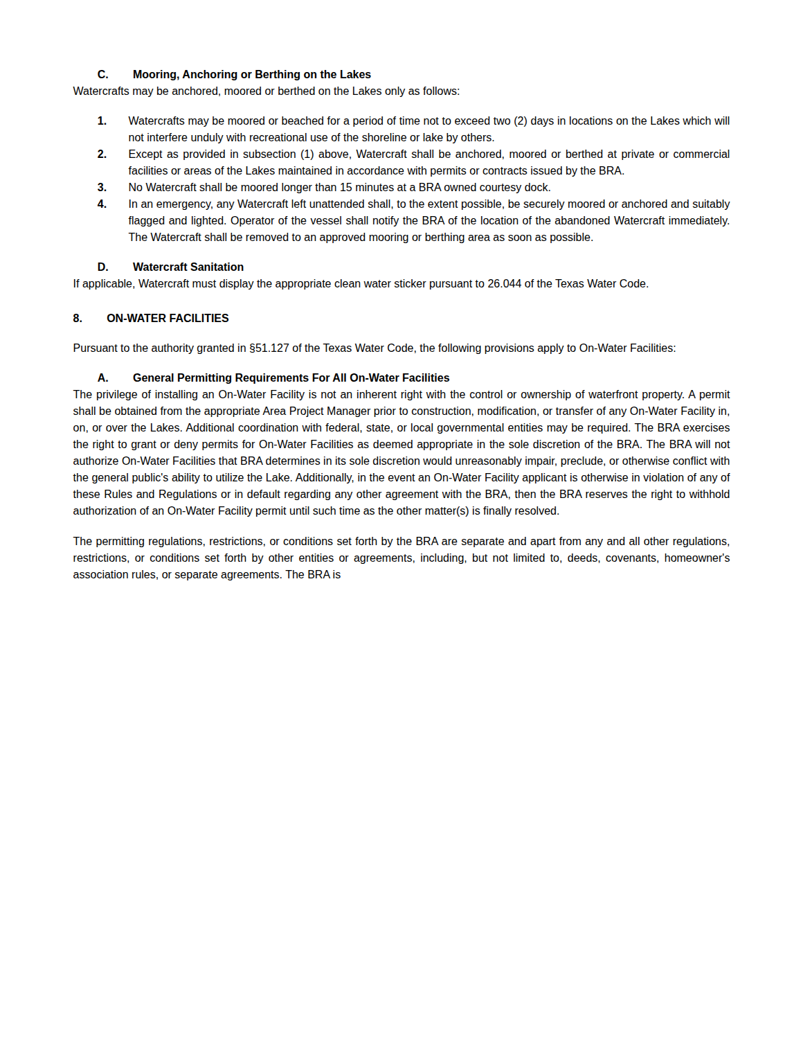C. Mooring, Anchoring or Berthing on the Lakes
Watercrafts may be anchored, moored or berthed on the Lakes only as follows:
1. Watercrafts may be moored or beached for a period of time not to exceed two (2) days in locations on the Lakes which will not interfere unduly with recreational use of the shoreline or lake by others.
2. Except as provided in subsection (1) above, Watercraft shall be anchored, moored or berthed at private or commercial facilities or areas of the Lakes maintained in accordance with permits or contracts issued by the BRA.
3. No Watercraft shall be moored longer than 15 minutes at a BRA owned courtesy dock.
4. In an emergency, any Watercraft left unattended shall, to the extent possible, be securely moored or anchored and suitably flagged and lighted. Operator of the vessel shall notify the BRA of the location of the abandoned Watercraft immediately. The Watercraft shall be removed to an approved mooring or berthing area as soon as possible.
D. Watercraft Sanitation
If applicable, Watercraft must display the appropriate clean water sticker pursuant to 26.044 of the Texas Water Code.
8. ON-WATER FACILITIES
Pursuant to the authority granted in §51.127 of the Texas Water Code, the following provisions apply to On-Water Facilities:
A. General Permitting Requirements For All On-Water Facilities
The privilege of installing an On-Water Facility is not an inherent right with the control or ownership of waterfront property. A permit shall be obtained from the appropriate Area Project Manager prior to construction, modification, or transfer of any On-Water Facility in, on, or over the Lakes. Additional coordination with federal, state, or local governmental entities may be required. The BRA exercises the right to grant or deny permits for On-Water Facilities as deemed appropriate in the sole discretion of the BRA. The BRA will not authorize On-Water Facilities that BRA determines in its sole discretion would unreasonably impair, preclude, or otherwise conflict with the general public's ability to utilize the Lake. Additionally, in the event an On-Water Facility applicant is otherwise in violation of any of these Rules and Regulations or in default regarding any other agreement with the BRA, then the BRA reserves the right to withhold authorization of an On-Water Facility permit until such time as the other matter(s) is finally resolved.
The permitting regulations, restrictions, or conditions set forth by the BRA are separate and apart from any and all other regulations, restrictions, or conditions set forth by other entities or agreements, including, but not limited to, deeds, covenants, homeowner's association rules, or separate agreements. The BRA is